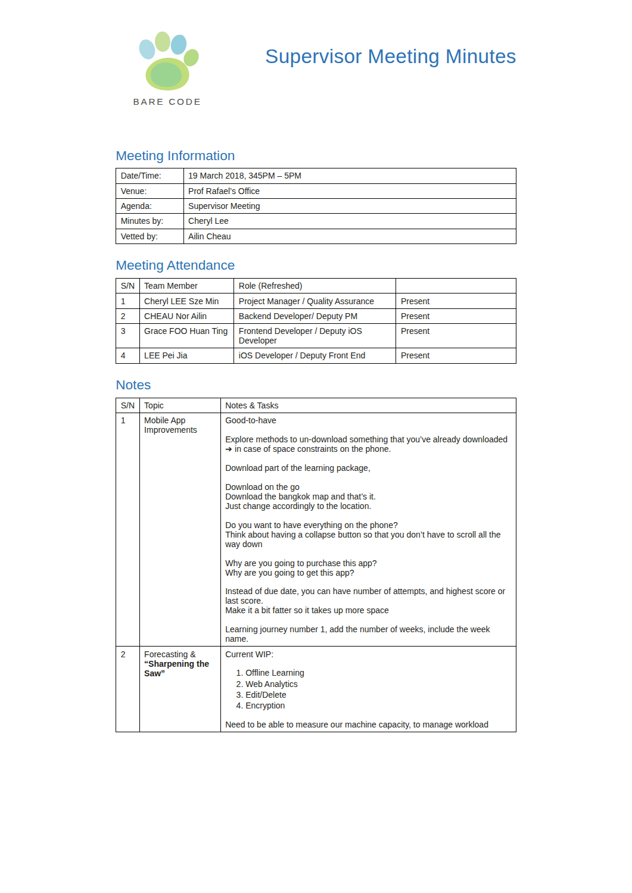BARE CODE
Supervisor Meeting Minutes
Meeting Information
| Date/Time: | 19 March 2018, 345PM – 5PM |
| Venue: | Prof Rafael’s Office |
| Agenda: | Supervisor Meeting |
| Minutes by: | Cheryl Lee |
| Vetted by: | Ailin Cheau |
Meeting Attendance
| S/N | Team Member | Role (Refreshed) | |
| 1 | Cheryl LEE Sze Min | Project Manager / Quality Assurance | Present |
| 2 | CHEAU Nor Ailin | Backend Developer/ Deputy PM | Present |
| 3 | Grace FOO Huan Ting | Frontend Developer / Deputy iOS Developer | Present |
| 4 | LEE Pei Jia | iOS Developer / Deputy Front End | Present |
Notes
| S/N | Topic | Notes & Tasks |
| 1 | Mobile App Improvements | Good-to-have Explore methods to un-download something that you’ve already downloaded ➔ in case of space constraints on the phone. Download part of the learning package, Download on the go Download the bangkok map and that’s it. Just change accordingly to the location. Do you want to have everything on the phone? Think about having a collapse button so that you don’t have to scroll all the way down Why are you going to purchase this app? Why are you going to get this app? Instead of due date, you can have number of attempts, and highest score or last score. Make it a bit fatter so it takes up more space Learning journey number 1, add the number of weeks, include the week name. |
| 2 | Forecasting & “Sharpening the Saw” | Current WIP: Offline Learning Web Analytics Edit/Delete Encryption Need to be able to measure our machine capacity, to manage workload |